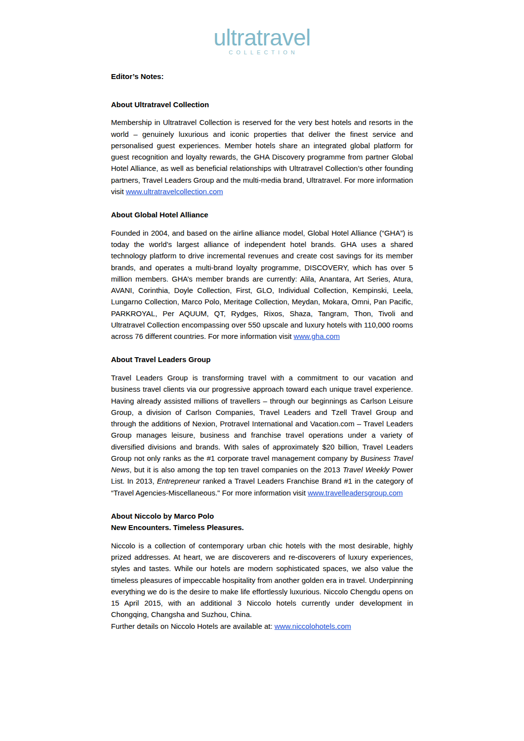ultratravel COLLECTION
Editor’s Notes:
About Ultratravel Collection
Membership in Ultratravel Collection is reserved for the very best hotels and resorts in the world – genuinely luxurious and iconic properties that deliver the finest service and personalised guest experiences. Member hotels share an integrated global platform for guest recognition and loyalty rewards, the GHA Discovery programme from partner Global Hotel Alliance, as well as beneficial relationships with Ultratravel Collection’s other founding partners, Travel Leaders Group and the multi-media brand, Ultratravel. For more information visit www.ultratravelcollection.com
About Global Hotel Alliance
Founded in 2004, and based on the airline alliance model, Global Hotel Alliance (“GHA”) is today the world’s largest alliance of independent hotel brands. GHA uses a shared technology platform to drive incremental revenues and create cost savings for its member brands, and operates a multi-brand loyalty programme, DISCOVERY, which has over 5 million members. GHA’s member brands are currently: Alila, Anantara, Art Series, Atura, AVANI, Corinthia, Doyle Collection, First, GLO, Individual Collection, Kempinski, Leela, Lungarno Collection, Marco Polo, Meritage Collection, Meydan, Mokara, Omni, Pan Pacific, PARKROYAL, Per AQUUM, QT, Rydges, Rixos, Shaza, Tangram, Thon, Tivoli and Ultratravel Collection encompassing over 550 upscale and luxury hotels with 110,000 rooms across 76 different countries. For more information visit www.gha.com
About Travel Leaders Group
Travel Leaders Group is transforming travel with a commitment to our vacation and business travel clients via our progressive approach toward each unique travel experience. Having already assisted millions of travellers – through our beginnings as Carlson Leisure Group, a division of Carlson Companies, Travel Leaders and Tzell Travel Group and through the additions of Nexion, Protravel International and Vacation.com – Travel Leaders Group manages leisure, business and franchise travel operations under a variety of diversified divisions and brands. With sales of approximately $20 billion, Travel Leaders Group not only ranks as the #1 corporate travel management company by Business Travel News, but it is also among the top ten travel companies on the 2013 Travel Weekly Power List. In 2013, Entrepreneur ranked a Travel Leaders Franchise Brand #1 in the category of “Travel Agencies-Miscellaneous." For more information visit www.travelleadersgroup.com
About Niccolo by Marco Polo
New Encounters. Timeless Pleasures.
Niccolo is a collection of contemporary urban chic hotels with the most desirable, highly prized addresses. At heart, we are discoverers and re-discoverers of luxury experiences, styles and tastes. While our hotels are modern sophisticated spaces, we also value the timeless pleasures of impeccable hospitality from another golden era in travel. Underpinning everything we do is the desire to make life effortlessly luxurious. Niccolo Chengdu opens on 15 April 2015, with an additional 3 Niccolo hotels currently under development in Chongqing, Changsha and Suzhou, China.
Further details on Niccolo Hotels are available at: www.niccolohotels.com